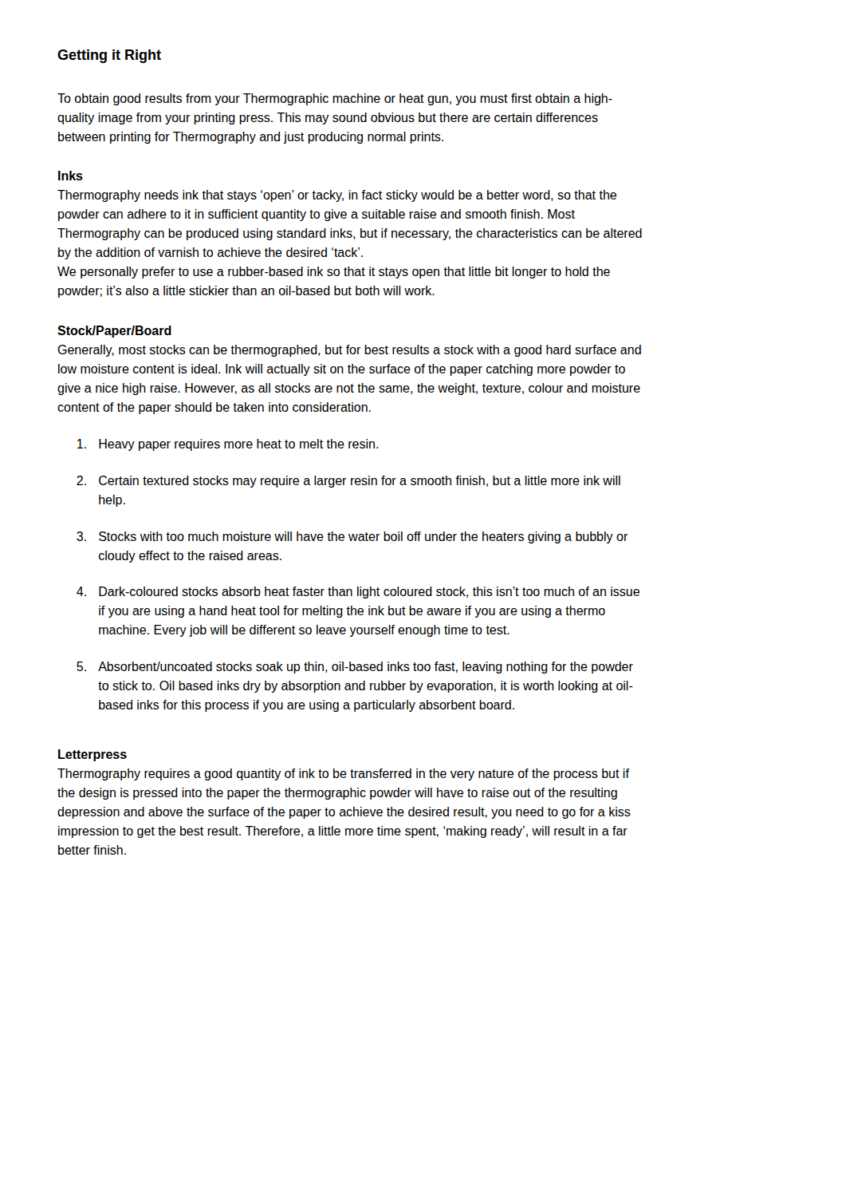Getting it Right
To obtain good results from your Thermographic machine or heat gun, you must first obtain a high-quality image from your printing press. This may sound obvious but there are certain differences between printing for Thermography and just producing normal prints.
Inks
Thermography needs ink that stays ‘open’ or tacky, in fact sticky would be a better word, so that the powder can adhere to it in sufficient quantity to give a suitable raise and smooth finish. Most Thermography can be produced using standard inks, but if necessary, the characteristics can be altered by the addition of varnish to achieve the desired ‘tack’.
We personally prefer to use a rubber-based ink so that it stays open that little bit longer to hold the powder; it’s also a little stickier than an oil-based but both will work.
Stock/Paper/Board
Generally, most stocks can be thermographed, but for best results a stock with a good hard surface and low moisture content is ideal. Ink will actually sit on the surface of the paper catching more powder to give a nice high raise. However, as all stocks are not the same, the weight, texture, colour and moisture content of the paper should be taken into consideration.
Heavy paper requires more heat to melt the resin.
Certain textured stocks may require a larger resin for a smooth finish, but a little more ink will help.
Stocks with too much moisture will have the water boil off under the heaters giving a bubbly or cloudy effect to the raised areas.
Dark-coloured stocks absorb heat faster than light coloured stock, this isn’t too much of an issue if you are using a hand heat tool for melting the ink but be aware if you are using a thermo machine. Every job will be different so leave yourself enough time to test.
Absorbent/uncoated stocks soak up thin, oil-based inks too fast, leaving nothing for the powder to stick to. Oil based inks dry by absorption and rubber by evaporation, it is worth looking at oil-based inks for this process if you are using a particularly absorbent board.
Letterpress
Thermography requires a good quantity of ink to be transferred in the very nature of the process but if the design is pressed into the paper the thermographic powder will have to raise out of the resulting depression and above the surface of the paper to achieve the desired result, you need to go for a kiss impression to get the best result. Therefore, a little more time spent, ‘making ready’, will result in a far better finish.